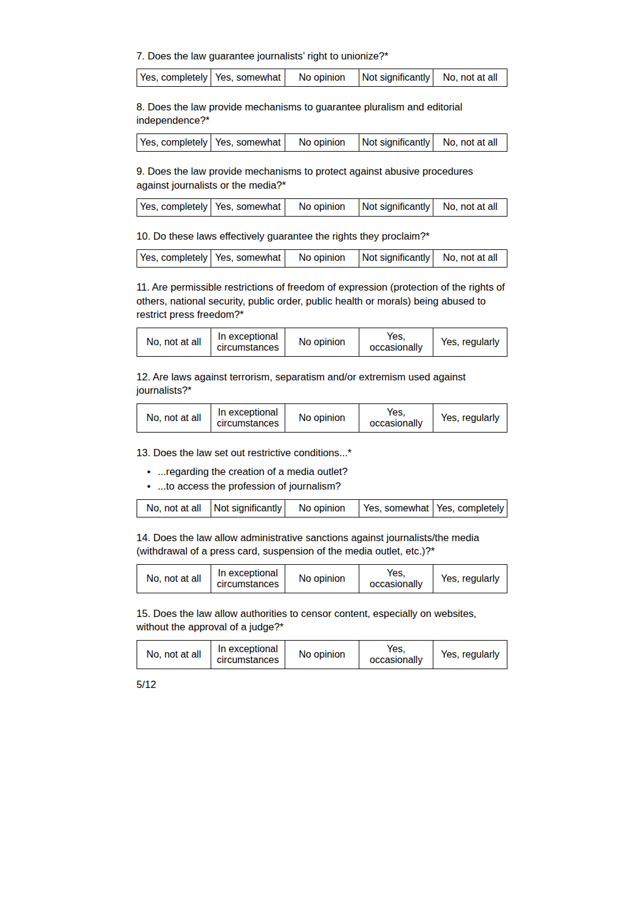7. Does the law guarantee journalists’ right to unionize?*
| Yes, completely | Yes, somewhat | No opinion | Not significantly | No, not at all |
8. Does the law provide mechanisms to guarantee pluralism and editorial independence?*
| Yes, completely | Yes, somewhat | No opinion | Not significantly | No, not at all |
9. Does the law provide mechanisms to protect against abusive procedures against journalists or the media?*
| Yes, completely | Yes, somewhat | No opinion | Not significantly | No, not at all |
10. Do these laws effectively guarantee the rights they proclaim?*
| Yes, completely | Yes, somewhat | No opinion | Not significantly | No, not at all |
11. Are permissible restrictions of freedom of expression (protection of the rights of others, national security, public order, public health or morals) being abused to restrict press freedom?*
| No, not at all | In exceptional circumstances | No opinion | Yes, occasionally | Yes, regularly |
12. Are laws against terrorism, separatism and/or extremism used against journalists?*
| No, not at all | In exceptional circumstances | No opinion | Yes, occasionally | Yes, regularly |
13. Does the law set out restrictive conditions...*
...regarding the creation of a media outlet?
...to access the profession of journalism?
| No, not at all | Not significantly | No opinion | Yes, somewhat | Yes, completely |
14. Does the law allow administrative sanctions against journalists/the media (withdrawal of a press card, suspension of the media outlet, etc.)?*
| No, not at all | In exceptional circumstances | No opinion | Yes, occasionally | Yes, regularly |
15. Does the law allow authorities to censor content, especially on websites, without the approval of a judge?*
| No, not at all | In exceptional circumstances | No opinion | Yes, occasionally | Yes, regularly |
5/12